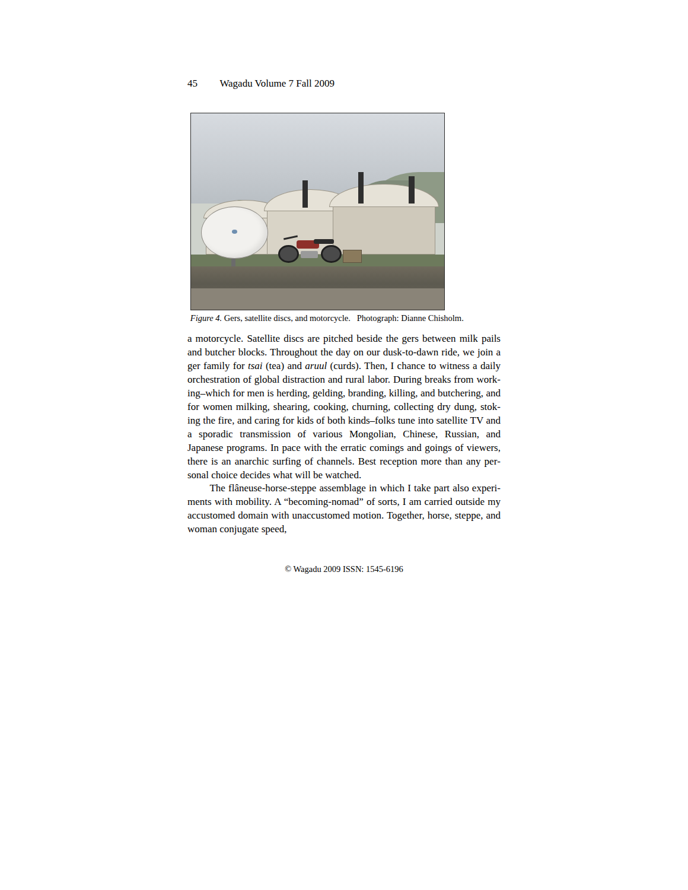45 Wagadu Volume 7 Fall 2009
Figure 4. Gers, satellite discs, and motorcycle. Photograph: Dianne Chisholm.
a motorcycle. Satellite discs are pitched beside the gers between milk pails and butcher blocks. Throughout the day on our dusk-to-dawn ride, we join a ger family for tsai (tea) and aruul (curds). Then, I chance to witness a daily orchestration of global distraction and rural labor. During breaks from working–which for men is herding, gelding, branding, killing, and butchering, and for women milking, shearing, cooking, churning, collecting dry dung, stoking the fire, and caring for kids of both kinds–folks tune into satellite TV and a sporadic transmission of various Mongolian, Chinese, Russian, and Japanese programs. In pace with the erratic comings and goings of viewers, there is an anarchic surfing of channels. Best reception more than any personal choice decides what will be watched.
The flâneuse-horse-steppe assemblage in which I take part also experiments with mobility. A “becoming-nomad” of sorts, I am carried outside my accustomed domain with unaccustomed motion. Together, horse, steppe, and woman conjugate speed,
© Wagadu 2009 ISSN: 1545-6196